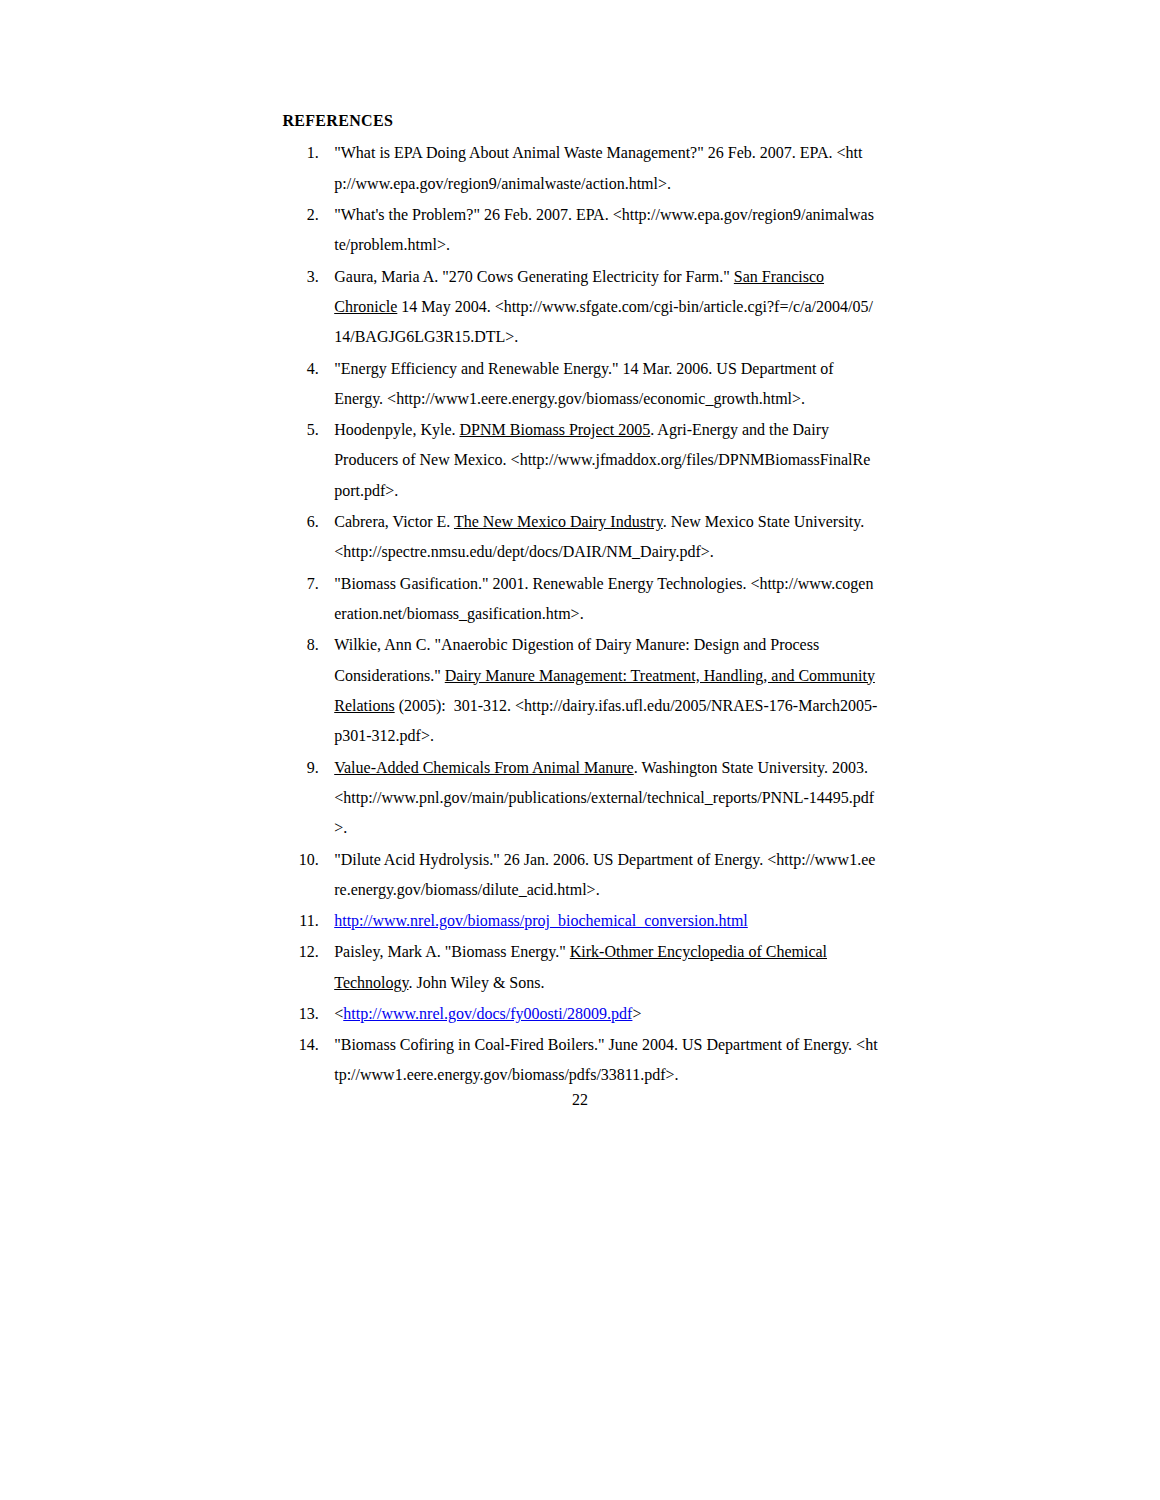REFERENCES
"What is EPA Doing About Animal Waste Management?" 26 Feb. 2007. EPA. <http://www.epa.gov/region9/animalwaste/action.html>.
"What's the Problem?" 26 Feb. 2007. EPA. <http://www.epa.gov/region9/animalwaste/problem.html>.
Gaura, Maria A. "270 Cows Generating Electricity for Farm." San Francisco Chronicle 14 May 2004. <http://www.sfgate.com/cgi-bin/article.cgi?f=/c/a/2004/05/14/BAGJG6LG3R15.DTL>.
"Energy Efficiency and Renewable Energy." 14 Mar. 2006. US Department of Energy. <http://www1.eere.energy.gov/biomass/economic_growth.html>.
Hoodenpyle, Kyle. DPNM Biomass Project 2005. Agri-Energy and the Dairy Producers of New Mexico. <http://www.jfmaddox.org/files/DPNMBiomassFinalReport.pdf>.
Cabrera, Victor E. The New Mexico Dairy Industry. New Mexico State University. <http://spectre.nmsu.edu/dept/docs/DAIR/NM_Dairy.pdf>.
"Biomass Gasification." 2001. Renewable Energy Technologies. <http://www.cogeneration.net/biomass_gasification.htm>.
Wilkie, Ann C. "Anaerobic Digestion of Dairy Manure: Design and Process Considerations." Dairy Manure Management: Treatment, Handling, and Community Relations (2005): 301-312. <http://dairy.ifas.ufl.edu/2005/NRAES-176-March2005-p301-312.pdf>.
Value-Added Chemicals From Animal Manure. Washington State University. 2003. <http://www.pnl.gov/main/publications/external/technical_reports/PNNL-14495.pdf>.
"Dilute Acid Hydrolysis." 26 Jan. 2006. US Department of Energy. <http://www1.eere.energy.gov/biomass/dilute_acid.html>.
http://www.nrel.gov/biomass/proj_biochemical_conversion.html
Paisley, Mark A. "Biomass Energy." Kirk-Othmer Encyclopedia of Chemical Technology. John Wiley & Sons.
<http://www.nrel.gov/docs/fy00osti/28009.pdf>
"Biomass Cofiring in Coal-Fired Boilers." June 2004. US Department of Energy. <http://www1.eere.energy.gov/biomass/pdfs/33811.pdf>.
22